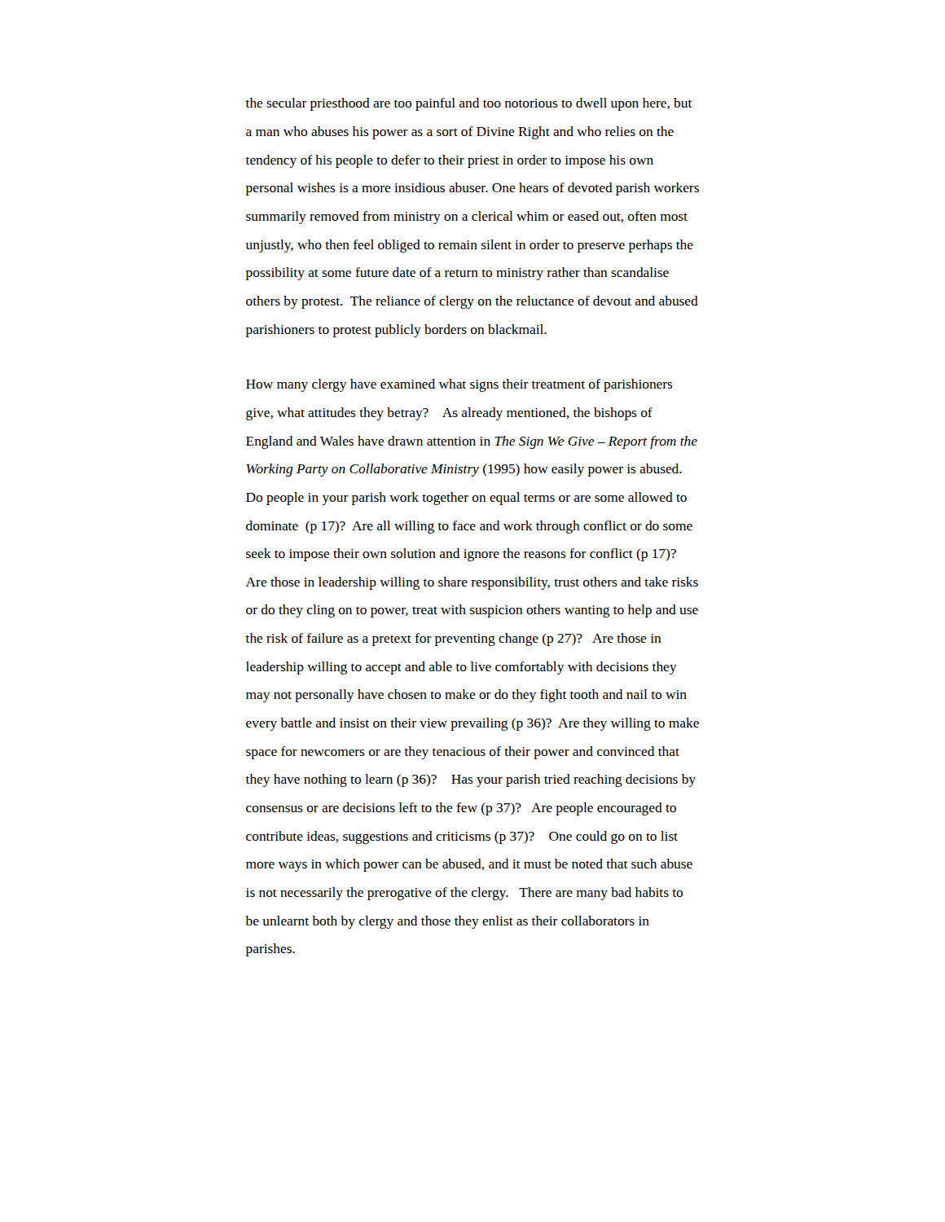the secular priesthood are too painful and too notorious to dwell upon here, but a man who abuses his power as a sort of Divine Right and who relies on the tendency of his people to defer to their priest in order to impose his own personal wishes is a more insidious abuser. One hears of devoted parish workers summarily removed from ministry on a clerical whim or eased out, often most unjustly, who then feel obliged to remain silent in order to preserve perhaps the possibility at some future date of a return to ministry rather than scandalise others by protest. The reliance of clergy on the reluctance of devout and abused parishioners to protest publicly borders on blackmail.
How many clergy have examined what signs their treatment of parishioners give, what attitudes they betray? As already mentioned, the bishops of England and Wales have drawn attention in The Sign We Give – Report from the Working Party on Collaborative Ministry (1995) how easily power is abused. Do people in your parish work together on equal terms or are some allowed to dominate (p 17)? Are all willing to face and work through conflict or do some seek to impose their own solution and ignore the reasons for conflict (p 17)? Are those in leadership willing to share responsibility, trust others and take risks or do they cling on to power, treat with suspicion others wanting to help and use the risk of failure as a pretext for preventing change (p 27)? Are those in leadership willing to accept and able to live comfortably with decisions they may not personally have chosen to make or do they fight tooth and nail to win every battle and insist on their view prevailing (p 36)? Are they willing to make space for newcomers or are they tenacious of their power and convinced that they have nothing to learn (p 36)? Has your parish tried reaching decisions by consensus or are decisions left to the few (p 37)? Are people encouraged to contribute ideas, suggestions and criticisms (p 37)? One could go on to list more ways in which power can be abused, and it must be noted that such abuse is not necessarily the prerogative of the clergy. There are many bad habits to be unlearnt both by clergy and those they enlist as their collaborators in parishes.